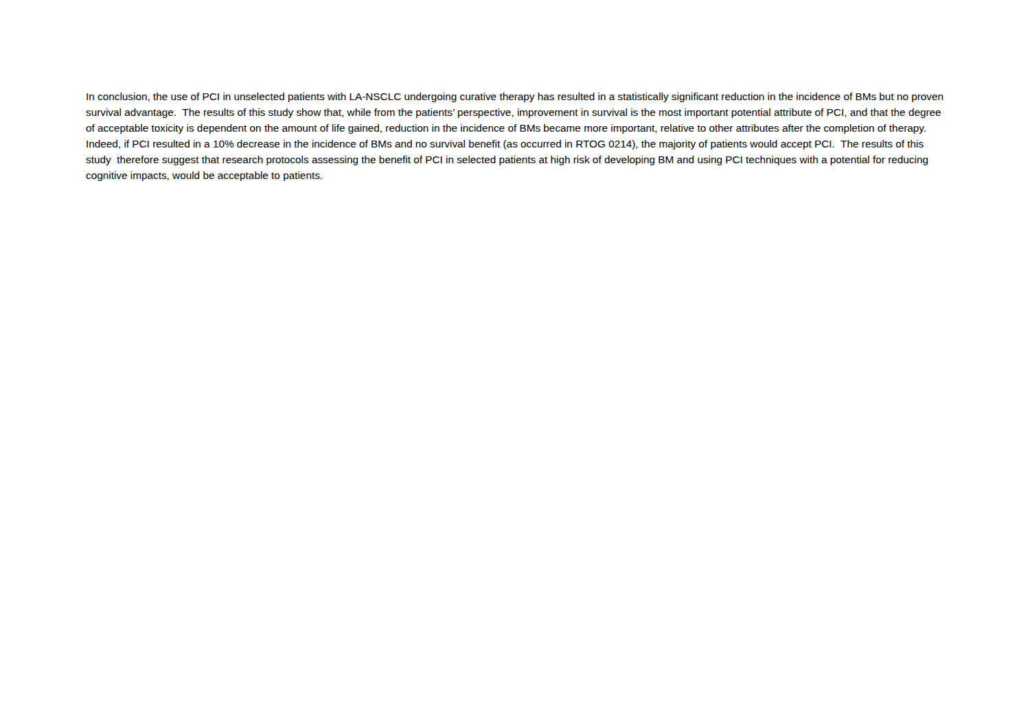In conclusion, the use of PCI in unselected patients with LA-NSCLC undergoing curative therapy has resulted in a statistically significant reduction in the incidence of BMs but no proven survival advantage. The results of this study show that, while from the patients’ perspective, improvement in survival is the most important potential attribute of PCI, and that the degree of acceptable toxicity is dependent on the amount of life gained, reduction in the incidence of BMs became more important, relative to other attributes after the completion of therapy. Indeed, if PCI resulted in a 10% decrease in the incidence of BMs and no survival benefit (as occurred in RTOG 0214), the majority of patients would accept PCI. The results of this study therefore suggest that research protocols assessing the benefit of PCI in selected patients at high risk of developing BM and using PCI techniques with a potential for reducing cognitive impacts, would be acceptable to patients.